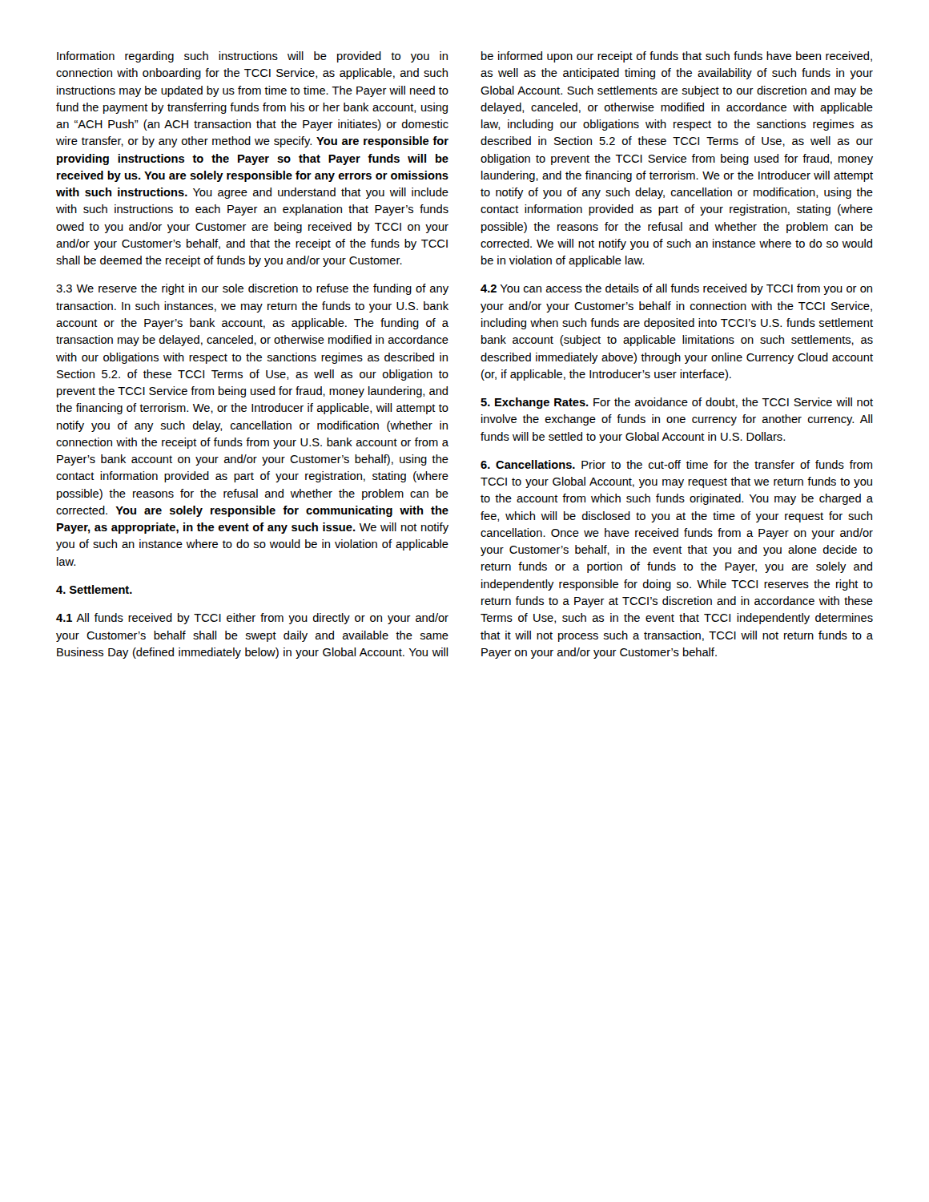Information regarding such instructions will be provided to you in connection with onboarding for the TCCI Service, as applicable, and such instructions may be updated by us from time to time. The Payer will need to fund the payment by transferring funds from his or her bank account, using an “ACH Push” (an ACH transaction that the Payer initiates) or domestic wire transfer, or by any other method we specify. You are responsible for providing instructions to the Payer so that Payer funds will be received by us. You are solely responsible for any errors or omissions with such instructions. You agree and understand that you will include with such instructions to each Payer an explanation that Payer’s funds owed to you and/or your Customer are being received by TCCI on your and/or your Customer’s behalf, and that the receipt of the funds by TCCI shall be deemed the receipt of funds by you and/or your Customer.
3.3 We reserve the right in our sole discretion to refuse the funding of any transaction. In such instances, we may return the funds to your U.S. bank account or the Payer’s bank account, as applicable. The funding of a transaction may be delayed, canceled, or otherwise modified in accordance with our obligations with respect to the sanctions regimes as described in Section 5.2. of these TCCI Terms of Use, as well as our obligation to prevent the TCCI Service from being used for fraud, money laundering, and the financing of terrorism. We, or the Introducer if applicable, will attempt to notify you of any such delay, cancellation or modification (whether in connection with the receipt of funds from your U.S. bank account or from a Payer’s bank account on your and/or your Customer’s behalf), using the contact information provided as part of your registration, stating (where possible) the reasons for the refusal and whether the problem can be corrected. You are solely responsible for communicating with the Payer, as appropriate, in the event of any such issue. We will not notify you of such an instance where to do so would be in violation of applicable law.
4. Settlement.
4.1 All funds received by TCCI either from you directly or on your and/or your Customer’s behalf shall be swept daily and available the same Business Day (defined immediately below) in your Global Account. You will be informed upon our receipt of funds that such funds have been received, as well as the anticipated timing of the availability of such funds in your Global Account. Such settlements are subject to our discretion and may be delayed, canceled, or otherwise modified in accordance with applicable law, including our obligations with respect to the sanctions regimes as described in Section 5.2 of these TCCI Terms of Use, as well as our obligation to prevent the TCCI Service from being used for fraud, money laundering, and the financing of terrorism. We or the Introducer will attempt to notify of you of any such delay, cancellation or modification, using the contact information provided as part of your registration, stating (where possible) the reasons for the refusal and whether the problem can be corrected. We will not notify you of such an instance where to do so would be in violation of applicable law.
4.2 You can access the details of all funds received by TCCI from you or on your and/or your Customer’s behalf in connection with the TCCI Service, including when such funds are deposited into TCCI’s U.S. funds settlement bank account (subject to applicable limitations on such settlements, as described immediately above) through your online Currency Cloud account (or, if applicable, the Introducer’s user interface).
5. Exchange Rates. For the avoidance of doubt, the TCCI Service will not involve the exchange of funds in one currency for another currency. All funds will be settled to your Global Account in U.S. Dollars.
6. Cancellations. Prior to the cut-off time for the transfer of funds from TCCI to your Global Account, you may request that we return funds to you to the account from which such funds originated. You may be charged a fee, which will be disclosed to you at the time of your request for such cancellation. Once we have received funds from a Payer on your and/or your Customer’s behalf, in the event that you and you alone decide to return funds or a portion of funds to the Payer, you are solely and independently responsible for doing so. While TCCI reserves the right to return funds to a Payer at TCCI’s discretion and in accordance with these Terms of Use, such as in the event that TCCI independently determines that it will not process such a transaction, TCCI will not return funds to a Payer on your and/or your Customer’s behalf.